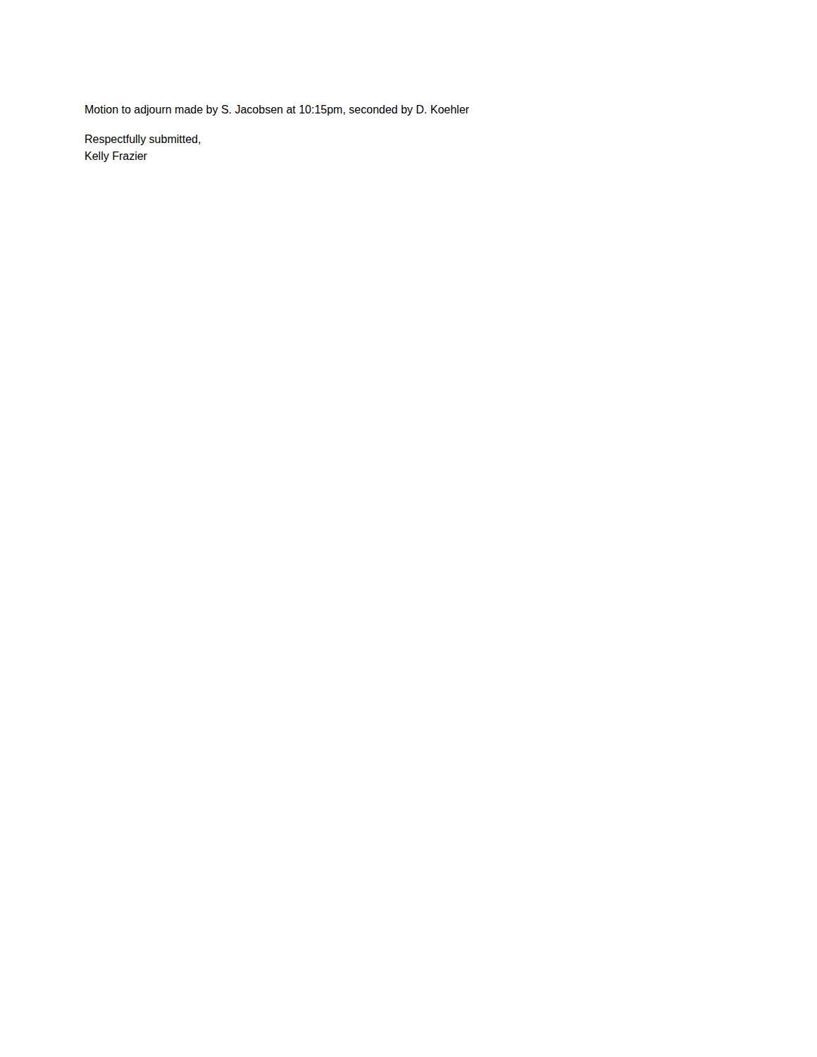Motion to adjourn made by S. Jacobsen at 10:15pm, seconded by D. Koehler
Respectfully submitted,
Kelly Frazier